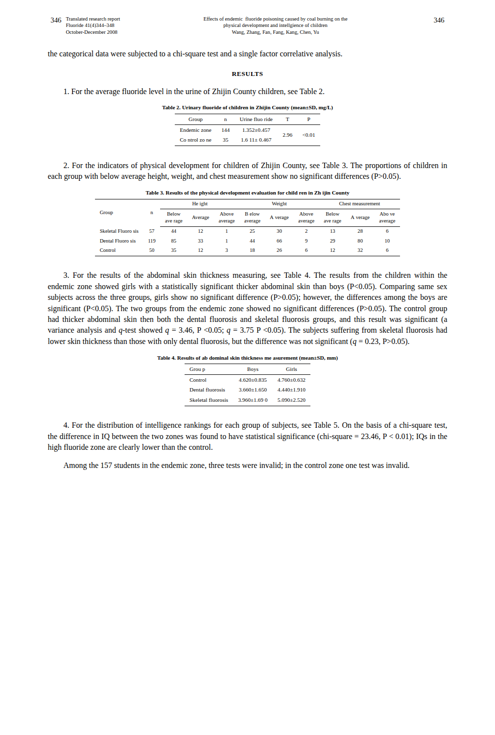346 Translated research report
Fluoride 41(4)344–348
October-December 2008
Effects of endemic fluoride poisoning caused by coal burning on the
physical development and intellgience of children
Wang, Zhang, Fan, Fang, Kang, Chen, Yu
346
the categorical data were subjected to a chi-square test and a single factor correlative analysis.
RESULTS
1. For the average fluoride level in the urine of Zhijin County children, see Table 2.
Table 2. Urinary fluoride of children in Zhijin County (mean±SD, mg/L)
| Group | n | Urine fluo ride | T | P |
| --- | --- | --- | --- | --- |
| Endemic zone | 144 | 1.352±0.457 | 2.96 | <0.01 |
| Co ntrol zo ne | 35 | 1.6 11± 0.467 |
2. For the indicators of physical development for children of Zhijin County, see Table 3. The proportions of children in each group with below average height, weight, and chest measurement show no significant differences (P>0.05).
Table 3. Results of the physical development evaluation for child ren in Zh ijin County
| Group | n | He ight | Weight | Chest measurement |
| --- | --- | --- | --- | --- |
| Below ave rage | Average | Above average | B elow average | A verage | Above average | Below ave rage | A verage | Abo ve average |
| Skeletal Fluoro sis | 57 | 44 | 12 | 1 | 25 | 30 | 2 | 13 | 28 | 6 |
| Dental Fluoro sis | 119 | 85 | 33 | 1 | 44 | 66 | 9 | 29 | 80 | 10 |
| Control | 50 | 35 | 12 | 3 | 18 | 26 | 6 | 12 | 32 | 6 |
3. For the results of the abdominal skin thickness measuring, see Table 4. The results from the children within the endemic zone showed girls with a statistically significant thicker abdominal skin than boys (P<0.05). Comparing same sex subjects across the three groups, girls show no significant difference (P>0.05); however, the differences among the boys are significant (P<0.05). The two groups from the endemic zone showed no significant differences (P>0.05). The control group had thicker abdominal skin then both the dental fluorosis and skeletal fluorosis groups, and this result was significant (a variance analysis and q-test showed q = 3.46, P <0.05; q = 3.75 P <0.05). The subjects suffering from skeletal fluorosis had lower skin thickness than those with only dental fluorosis, but the difference was not significant (q = 0.23, P>0.05).
Table 4. Results of ab dominal skin thickness me asurement (mean±SD, mm)
| Grou p | Boys | Girls |
| --- | --- | --- |
| Control | 4.620±0.835 | 4.760±0.632 |
| Dental fluorosis | 3.660±1.650 | 4.440±1.910 |
| Skeletal fluorosis | 3.960±1.69 0 | 5.090±2.520 |
4. For the distribution of intelligence rankings for each group of subjects, see Table 5. On the basis of a chi-square test, the difference in IQ between the two zones was found to have statistical significance (chi-square = 23.46, P < 0.01); IQs in the high fluoride zone are clearly lower than the control.
Among the 157 students in the endemic zone, three tests were invalid; in the control zone one test was invalid.